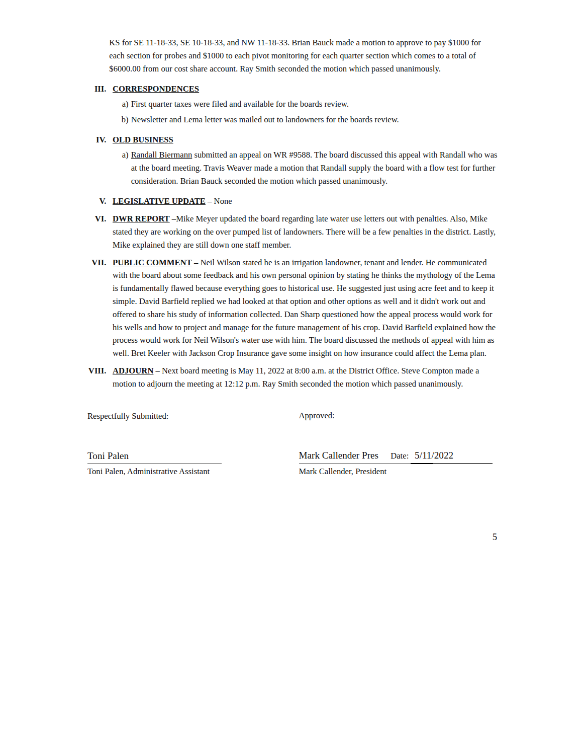KS for SE 11-18-33, SE 10-18-33, and NW 11-18-33. Brian Bauck made a motion to approve to pay $1000 for each section for probes and $1000 to each pivot monitoring for each quarter section which comes to a total of $6000.00 from our cost share account. Ray Smith seconded the motion which passed unanimously.
III.
CORRESPONDENCES
a) First quarter taxes were filed and available for the boards review.
b) Newsletter and Lema letter was mailed out to landowners for the boards review.
IV.
OLD BUSINESS
a) Randall Biermann submitted an appeal on WR #9588. The board discussed this appeal with Randall who was at the board meeting. Travis Weaver made a motion that Randall supply the board with a flow test for further consideration. Brian Bauck seconded the motion which passed unanimously.
V.
LEGISLATIVE UPDATE – None
VI.
DWR REPORT –Mike Meyer updated the board regarding late water use letters out with penalties. Also, Mike stated they are working on the over pumped list of landowners. There will be a few penalties in the district. Lastly, Mike explained they are still down one staff member.
VII.
PUBLIC COMMENT – Neil Wilson stated he is an irrigation landowner, tenant and lender. He communicated with the board about some feedback and his own personal opinion by stating he thinks the mythology of the Lema is fundamentally flawed because everything goes to historical use. He suggested just using acre feet and to keep it simple. David Barfield replied we had looked at that option and other options as well and it didn't work out and offered to share his study of information collected. Dan Sharp questioned how the appeal process would work for his wells and how to project and manage for the future management of his crop. David Barfield explained how the process would work for Neil Wilson's water use with him. The board discussed the methods of appeal with him as well. Bret Keeler with Jackson Crop Insurance gave some insight on how insurance could affect the Lema plan.
VIII.
ADJOURN – Next board meeting is May 11, 2022 at 8:00 a.m. at the District Office. Steve Compton made a motion to adjourn the meeting at 12:12 p.m. Ray Smith seconded the motion which passed unanimously.
Respectfully Submitted:
Toni Palen
Toni Palen, Administrative Assistant
Approved:
Mark Callender Pres Date: 5/11/2022
Mark Callender, President
5